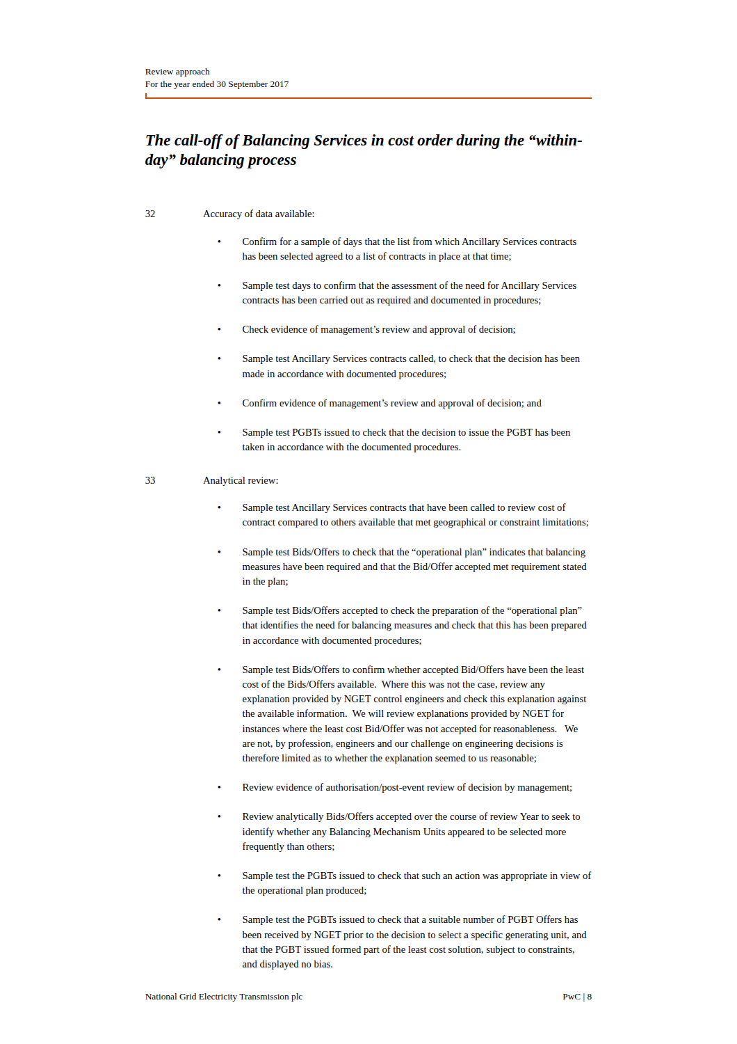Review approach
For the year ended 30 September 2017
The call-off of Balancing Services in cost order during the “within-day” balancing process
32
Accuracy of data available:
Confirm for a sample of days that the list from which Ancillary Services contracts has been selected agreed to a list of contracts in place at that time;
Sample test days to confirm that the assessment of the need for Ancillary Services contracts has been carried out as required and documented in procedures;
Check evidence of management’s review and approval of decision;
Sample test Ancillary Services contracts called, to check that the decision has been made in accordance with documented procedures;
Confirm evidence of management’s review and approval of decision; and
Sample test PGBTs issued to check that the decision to issue the PGBT has been taken in accordance with the documented procedures.
33
Analytical review:
Sample test Ancillary Services contracts that have been called to review cost of contract compared to others available that met geographical or constraint limitations;
Sample test Bids/Offers to check that the “operational plan” indicates that balancing measures have been required and that the Bid/Offer accepted met requirement stated in the plan;
Sample test Bids/Offers accepted to check the preparation of the “operational plan” that identifies the need for balancing measures and check that this has been prepared in accordance with documented procedures;
Sample test Bids/Offers to confirm whether accepted Bid/Offers have been the least cost of the Bids/Offers available. Where this was not the case, review any explanation provided by NGET control engineers and check this explanation against the available information. We will review explanations provided by NGET for instances where the least cost Bid/Offer was not accepted for reasonableness. We are not, by profession, engineers and our challenge on engineering decisions is therefore limited as to whether the explanation seemed to us reasonable;
Review evidence of authorisation/post-event review of decision by management;
Review analytically Bids/Offers accepted over the course of review Year to seek to identify whether any Balancing Mechanism Units appeared to be selected more frequently than others;
Sample test the PGBTs issued to check that such an action was appropriate in view of the operational plan produced;
Sample test the PGBTs issued to check that a suitable number of PGBT Offers has been received by NGET prior to the decision to select a specific generating unit, and that the PGBT issued formed part of the least cost solution, subject to constraints, and displayed no bias.
National Grid Electricity Transmission plc
PwC | 8